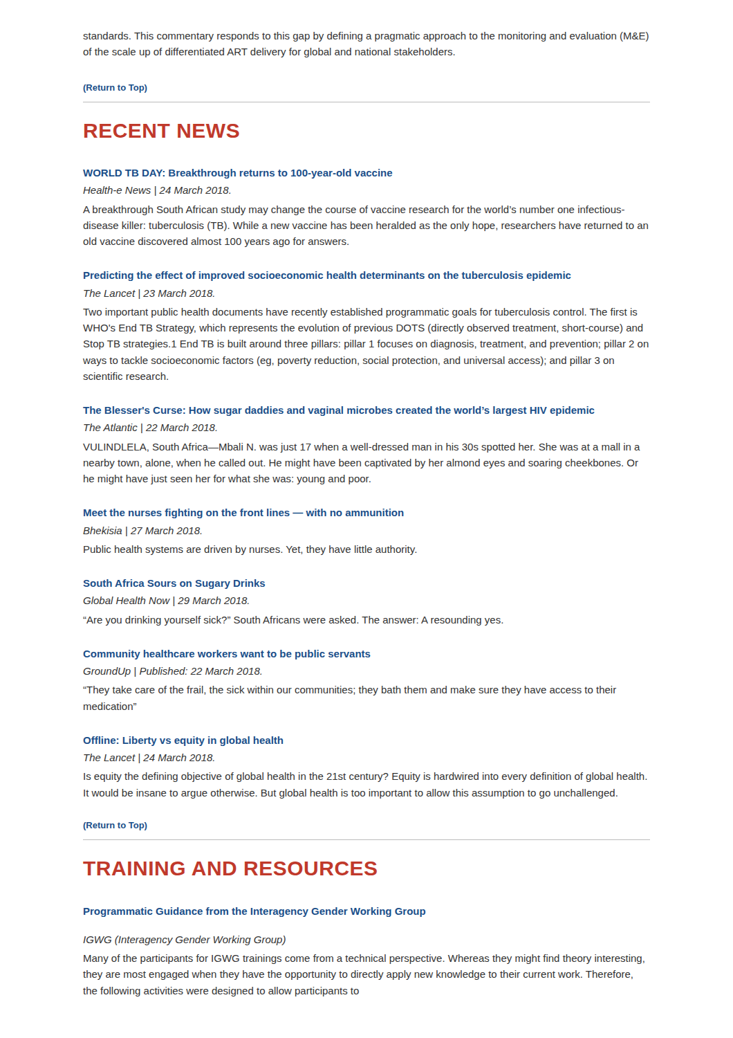standards. This commentary responds to this gap by defining a pragmatic approach to the monitoring and evaluation (M&E) of the scale up of differentiated ART delivery for global and national stakeholders.
(Return to Top)
RECENT NEWS
WORLD TB DAY: Breakthrough returns to 100-year-old vaccine
Health-e News | 24 March 2018.
A breakthrough South African study may change the course of vaccine research for the world’s number one infectious-disease killer: tuberculosis (TB). While a new vaccine has been heralded as the only hope, researchers have returned to an old vaccine discovered almost 100 years ago for answers.
Predicting the effect of improved socioeconomic health determinants on the tuberculosis epidemic
The Lancet | 23 March 2018.
Two important public health documents have recently established programmatic goals for tuberculosis control. The first is WHO's End TB Strategy, which represents the evolution of previous DOTS (directly observed treatment, short-course) and Stop TB strategies.1 End TB is built around three pillars: pillar 1 focuses on diagnosis, treatment, and prevention; pillar 2 on ways to tackle socioeconomic factors (eg, poverty reduction, social protection, and universal access); and pillar 3 on scientific research.
The Blesser's Curse: How sugar daddies and vaginal microbes created the world’s largest HIV epidemic
The Atlantic | 22 March 2018.
VULINDLELA, South Africa—Mbali N. was just 17 when a well-dressed man in his 30s spotted her. She was at a mall in a nearby town, alone, when he called out. He might have been captivated by her almond eyes and soaring cheekbones. Or he might have just seen her for what she was: young and poor.
Meet the nurses fighting on the front lines — with no ammunition
Bhekisia | 27 March 2018.
Public health systems are driven by nurses. Yet, they have little authority.
South Africa Sours on Sugary Drinks
Global Health Now | 29 March 2018.
“Are you drinking yourself sick?” South Africans were asked. The answer: A resounding yes.
Community healthcare workers want to be public servants
GroundUp | Published: 22 March 2018.
“They take care of the frail, the sick within our communities; they bath them and make sure they have access to their medication”
Offline: Liberty vs equity in global health
The Lancet | 24 March 2018.
Is equity the defining objective of global health in the 21st century? Equity is hardwired into every definition of global health. It would be insane to argue otherwise. But global health is too important to allow this assumption to go unchallenged.
(Return to Top)
TRAINING AND RESOURCES
Programmatic Guidance from the Interagency Gender Working Group
IGWG (Interagency Gender Working Group)
Many of the participants for IGWG trainings come from a technical perspective. Whereas they might find theory interesting, they are most engaged when they have the opportunity to directly apply new knowledge to their current work. Therefore, the following activities were designed to allow participants to